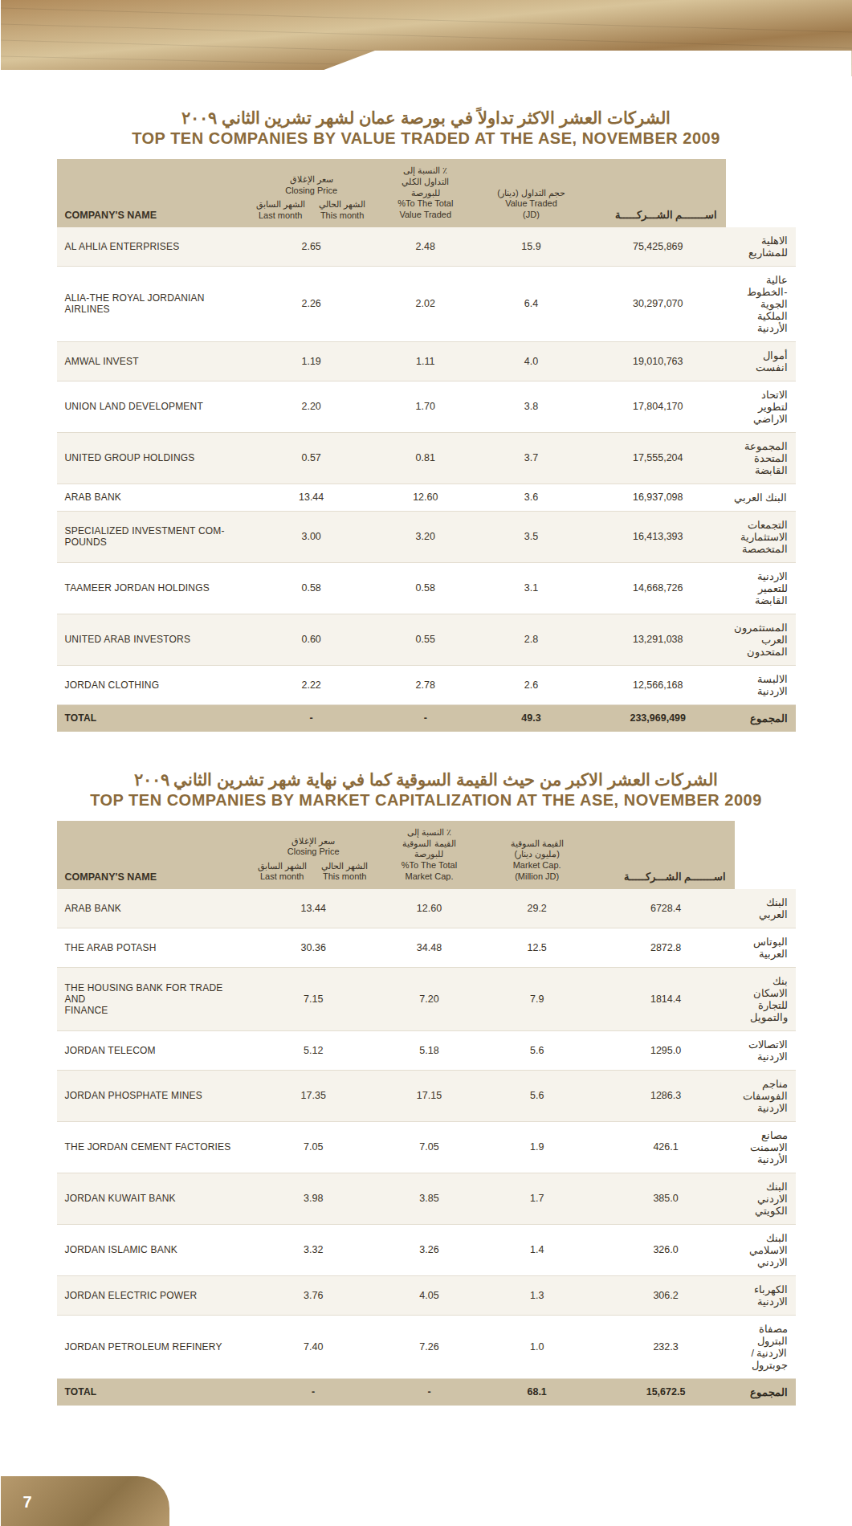الشركات العشر الاكثر تداولاً في بورصة عمان لشهر تشرين الثاني ٢٠٠٩
Top Ten Companies by Value Traded at the ASE, November 2009
| COMPANY'S NAME | سعر الإغلاق Closing Price الشهر السابق Last month الشهر الحالي This month | ٪ النسبة إلى التداول الكلي للبورصة %To The Total Value Traded | حجم التداول (دينار) Value Traded (JD) | اســـــــم الشـــركـــــة |
| --- | --- | --- | --- | --- |
| Al Ahlia Enterprises | 2.65 | 2.48 | 15.9 | 75,425,869 | الاهلية للمشاريع |
| Alia-The Royal Jordanian Airlines | 2.26 | 2.02 | 6.4 | 30,297,070 | عالية -الخطوط الجوية الملكية الأردنية |
| Amwal Invest | 1.19 | 1.11 | 4.0 | 19,010,763 | أموال انفست |
| Union Land Development | 2.20 | 1.70 | 3.8 | 17,804,170 | الاتحاد لتطوير الاراضي |
| United Group Holdings | 0.57 | 0.81 | 3.7 | 17,555,204 | المجموعة المتحدة القابضة |
| Arab Bank | 13.44 | 12.60 | 3.6 | 16,937,098 | البنك العربي |
| Specialized Investment Com- pounds | 3.00 | 3.20 | 3.5 | 16,413,393 | التجمعات الاستثمارية المتخصصة |
| Taameer Jordan Holdings | 0.58 | 0.58 | 3.1 | 14,668,726 | الاردنية للتعمير القابضة |
| United Arab Investors | 0.60 | 0.55 | 2.8 | 13,291,038 | المستثمرون العرب المتحدون |
| Jordan Clothing | 2.22 | 2.78 | 2.6 | 12,566,168 | الالبسة الاردنية |
| Total | - | - | 49.3 | 233,969,499 | المجموع |
الشركات العشر الاكبر من حيث القيمة السوقية كما في نهاية شهر تشرين الثاني ٢٠٠٩
Top Ten Companies by Market Capitalization at the ASE, November 2009
| COMPANY'S NAME | سعر الإغلاق Closing Price الشهر السابق Last month الشهر الحالي This month | ٪ النسبة إلى القيمة السوقية للبورصة %To The Total Market Cap. | القيمة السوقية (مليون دينار) Market Cap. (Million JD) | اســـــــم الشـــركـــــة |
| --- | --- | --- | --- | --- |
| Arab Bank | 13.44 | 12.60 | 29.2 | 6728.4 | البنك العربي |
| The Arab Potash | 30.36 | 34.48 | 12.5 | 2872.8 | البوتاس العربية |
| The Housing Bank for Trade and Finance | 7.15 | 7.20 | 7.9 | 1814.4 | بنك الاسكان للتجارة والتمويل |
| Jordan Telecom | 5.12 | 5.18 | 5.6 | 1295.0 | الاتصالات الاردنية |
| Jordan Phosphate Mines | 17.35 | 17.15 | 5.6 | 1286.3 | مناجم الفوسفات الاردنية |
| The Jordan Cement Factories | 7.05 | 7.05 | 1.9 | 426.1 | مصانع الاسمنت الأردنية |
| Jordan Kuwait Bank | 3.98 | 3.85 | 1.7 | 385.0 | البنك الاردني الكويتي |
| Jordan Islamic Bank | 3.32 | 3.26 | 1.4 | 326.0 | البنك الاسلامي الاردني |
| Jordan Electric Power | 3.76 | 4.05 | 1.3 | 306.2 | الكهرباء الاردنية |
| Jordan Petroleum Refinery | 7.40 | 7.26 | 1.0 | 232.3 | مصفاة البترول الاردنية /جوبترول |
| Total | - | - | 68.1 | 15,672.5 | المجموع |
7